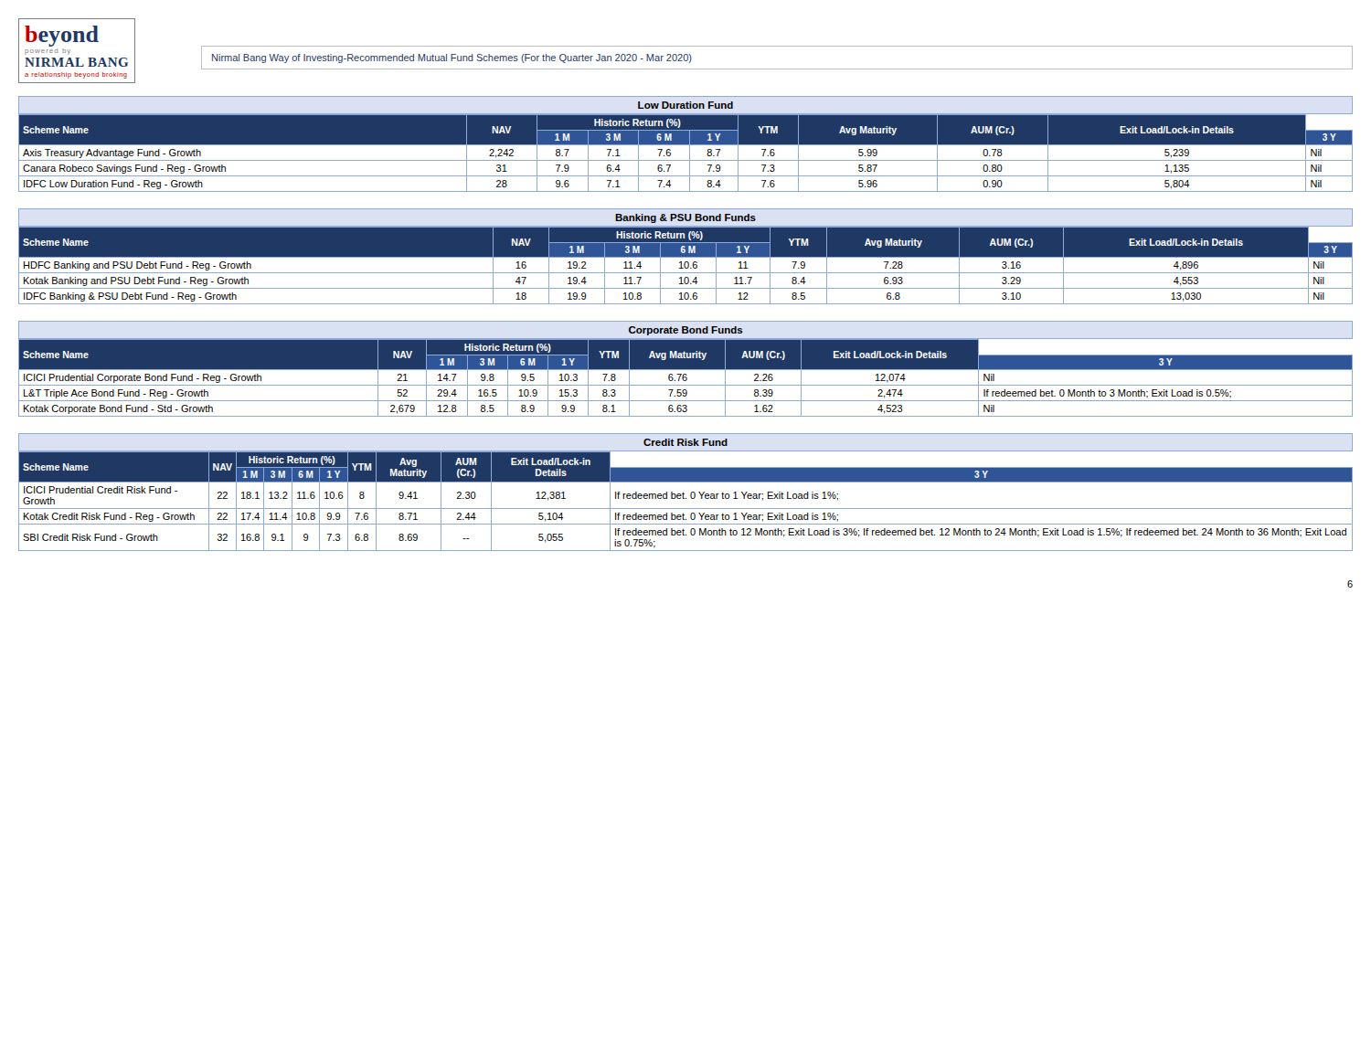beyond
powered by
NIRMAL BANG
a relationship beyond broking
Nirmal Bang Way of Investing-Recommended Mutual Fund Schemes (For the Quarter Jan 2020 - Mar 2020)
Low Duration Fund
| Scheme Name | NAV | Historic Return (%) | YTM | Avg Maturity | AUM (Cr.) | Exit Load/Lock-in Details |
| --- | --- | --- | --- | --- | --- | --- |
| 1 M | 3 M | 6 M | 1 Y | 3 Y |
| Axis Treasury Advantage Fund - Growth | 2,242 | 8.7 | 7.1 | 7.6 | 8.7 | 7.6 | 5.99 | 0.78 | 5,239 | Nil |
| Canara Robeco Savings Fund - Reg - Growth | 31 | 7.9 | 6.4 | 6.7 | 7.9 | 7.3 | 5.87 | 0.80 | 1,135 | Nil |
| IDFC Low Duration Fund - Reg - Growth | 28 | 9.6 | 7.1 | 7.4 | 8.4 | 7.6 | 5.96 | 0.90 | 5,804 | Nil |
Banking & PSU Bond Funds
| Scheme Name | NAV | Historic Return (%) | YTM | Avg Maturity | AUM (Cr.) | Exit Load/Lock-in Details |
| --- | --- | --- | --- | --- | --- | --- |
| 1 M | 3 M | 6 M | 1 Y | 3 Y |
| HDFC Banking and PSU Debt Fund - Reg - Growth | 16 | 19.2 | 11.4 | 10.6 | 11 | 7.9 | 7.28 | 3.16 | 4,896 | Nil |
| Kotak Banking and PSU Debt Fund - Reg - Growth | 47 | 19.4 | 11.7 | 10.4 | 11.7 | 8.4 | 6.93 | 3.29 | 4,553 | Nil |
| IDFC Banking & PSU Debt Fund - Reg - Growth | 18 | 19.9 | 10.8 | 10.6 | 12 | 8.5 | 6.8 | 3.10 | 13,030 | Nil |
Corporate Bond Funds
| Scheme Name | NAV | Historic Return (%) | YTM | Avg Maturity | AUM (Cr.) | Exit Load/Lock-in Details |
| --- | --- | --- | --- | --- | --- | --- |
| 1 M | 3 M | 6 M | 1 Y | 3 Y |
| ICICI Prudential Corporate Bond Fund - Reg - Growth | 21 | 14.7 | 9.8 | 9.5 | 10.3 | 7.8 | 6.76 | 2.26 | 12,074 | Nil |
| L&T Triple Ace Bond Fund - Reg - Growth | 52 | 29.4 | 16.5 | 10.9 | 15.3 | 8.3 | 7.59 | 8.39 | 2,474 | If redeemed bet. 0 Month to 3 Month; Exit Load is 0.5%; |
| Kotak Corporate Bond Fund - Std - Growth | 2,679 | 12.8 | 8.5 | 8.9 | 9.9 | 8.1 | 6.63 | 1.62 | 4,523 | Nil |
Credit Risk Fund
| Scheme Name | NAV | Historic Return (%) | YTM | Avg Maturity | AUM (Cr.) | Exit Load/Lock-in Details |
| --- | --- | --- | --- | --- | --- | --- |
| 1 M | 3 M | 6 M | 1 Y | 3 Y |
| ICICI Prudential Credit Risk Fund - Growth | 22 | 18.1 | 13.2 | 11.6 | 10.6 | 8 | 9.41 | 2.30 | 12,381 | If redeemed bet. 0 Year to 1 Year; Exit Load is 1%; |
| Kotak Credit Risk Fund - Reg - Growth | 22 | 17.4 | 11.4 | 10.8 | 9.9 | 7.6 | 8.71 | 2.44 | 5,104 | If redeemed bet. 0 Year to 1 Year; Exit Load is 1%; |
| SBI Credit Risk Fund - Growth | 32 | 16.8 | 9.1 | 9 | 7.3 | 6.8 | 8.69 | -- | 5,055 | If redeemed bet. 0 Month to 12 Month; Exit Load is 3%; If redeemed bet. 12 Month to 24 Month; Exit Load is 1.5%; If redeemed bet. 24 Month to 36 Month; Exit Load is 0.75%; |
6